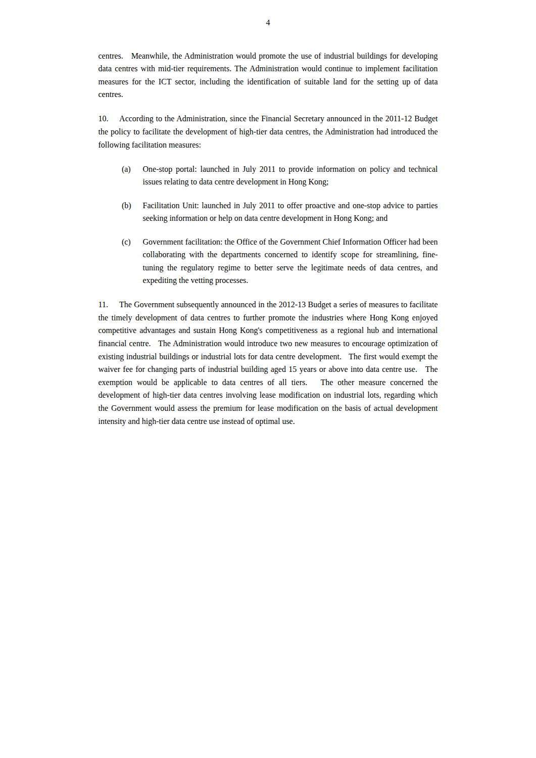4
centres. Meanwhile, the Administration would promote the use of industrial buildings for developing data centres with mid-tier requirements. The Administration would continue to implement facilitation measures for the ICT sector, including the identification of suitable land for the setting up of data centres.
10. According to the Administration, since the Financial Secretary announced in the 2011-12 Budget the policy to facilitate the development of high-tier data centres, the Administration had introduced the following facilitation measures:
One-stop portal: launched in July 2011 to provide information on policy and technical issues relating to data centre development in Hong Kong;
Facilitation Unit: launched in July 2011 to offer proactive and one-stop advice to parties seeking information or help on data centre development in Hong Kong; and
Government facilitation: the Office of the Government Chief Information Officer had been collaborating with the departments concerned to identify scope for streamlining, fine-tuning the regulatory regime to better serve the legitimate needs of data centres, and expediting the vetting processes.
11. The Government subsequently announced in the 2012-13 Budget a series of measures to facilitate the timely development of data centres to further promote the industries where Hong Kong enjoyed competitive advantages and sustain Hong Kong's competitiveness as a regional hub and international financial centre. The Administration would introduce two new measures to encourage optimization of existing industrial buildings or industrial lots for data centre development. The first would exempt the waiver fee for changing parts of industrial building aged 15 years or above into data centre use. The exemption would be applicable to data centres of all tiers. The other measure concerned the development of high-tier data centres involving lease modification on industrial lots, regarding which the Government would assess the premium for lease modification on the basis of actual development intensity and high-tier data centre use instead of optimal use.